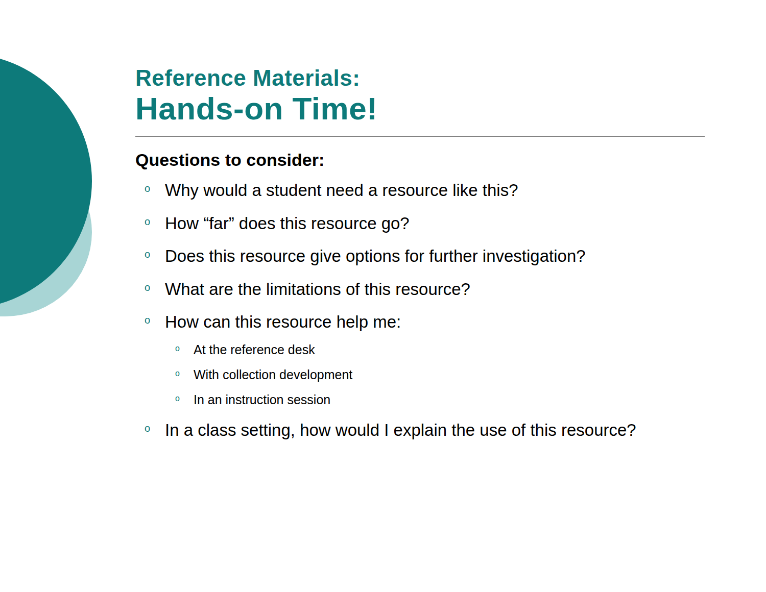Reference Materials: Hands-on Time!
Questions to consider:
Why would a student need a resource like this?
How “far” does this resource go?
Does this resource give options for further investigation?
What are the limitations of this resource?
How can this resource help me:
At the reference desk
With collection development
In an instruction session
In a class setting, how would I explain the use of this resource?